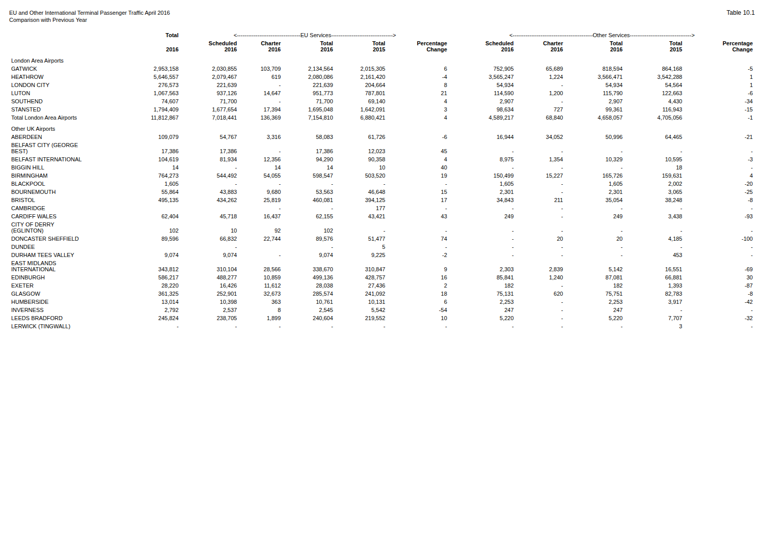EU and Other International Terminal Passenger Traffic April 2016
Comparison with Previous Year
Table 10.1
| | Total | <----------------------------------EU Services---------------------------------> | <-------------------------------------------Other Services---------------------------------> |
| --- | --- | --- | --- |
| | 2016 | Scheduled 2016 | Charter 2016 | Total 2016 | Total 2015 | Percentage Change | Scheduled 2016 | Charter 2016 | Total 2016 | Total 2015 | Percentage Change |
| London Area Airports |
| GATWICK | 2,953,158 | 2,030,855 | 103,709 | 2,134,564 | 2,015,305 | 6 | 752,905 | 65,689 | 818,594 | 864,168 | -5 |
| HEATHROW | 5,646,557 | 2,079,467 | 619 | 2,080,086 | 2,161,420 | -4 | 3,565,247 | 1,224 | 3,566,471 | 3,542,288 | 1 |
| LONDON CITY | 276,573 | 221,639 | - | 221,639 | 204,664 | 8 | 54,934 | - | 54,934 | 54,564 | 1 |
| LUTON | 1,067,563 | 937,126 | 14,647 | 951,773 | 787,801 | 21 | 114,590 | 1,200 | 115,790 | 122,663 | -6 |
| SOUTHEND | 74,607 | 71,700 | - | 71,700 | 69,140 | 4 | 2,907 | - | 2,907 | 4,430 | -34 |
| STANSTED | 1,794,409 | 1,677,654 | 17,394 | 1,695,048 | 1,642,091 | 3 | 98,634 | 727 | 99,361 | 116,943 | -15 |
| Total London Area Airports | 11,812,867 | 7,018,441 | 136,369 | 7,154,810 | 6,880,421 | 4 | 4,589,217 | 68,840 | 4,658,057 | 4,705,056 | -1 |
| Other UK Airports |
| ABERDEEN | 109,079 | 54,767 | 3,316 | 58,083 | 61,726 | -6 | 16,944 | 34,052 | 50,996 | 64,465 | -21 |
| BELFAST CITY (GEORGE BEST) | 17,386 | 17,386 | - | 17,386 | 12,023 | 45 | - | - | - | - | - |
| BELFAST INTERNATIONAL | 104,619 | 81,934 | 12,356 | 94,290 | 90,358 | 4 | 8,975 | 1,354 | 10,329 | 10,595 | -3 |
| BIGGIN HILL | 14 | - | 14 | 14 | 10 | 40 | - | - | - | 18 | - |
| BIRMINGHAM | 764,273 | 544,492 | 54,055 | 598,547 | 503,520 | 19 | 150,499 | 15,227 | 165,726 | 159,631 | 4 |
| BLACKPOOL | 1,605 | - | - | - | - | - | 1,605 | - | 1,605 | 2,002 | -20 |
| BOURNEMOUTH | 55,864 | 43,883 | 9,680 | 53,563 | 46,648 | 15 | 2,301 | - | 2,301 | 3,065 | -25 |
| BRISTOL | 495,135 | 434,262 | 25,819 | 460,081 | 394,125 | 17 | 34,843 | 211 | 35,054 | 38,248 | -8 |
| CAMBRIDGE | | | - | - | 177 | - | - | - | - | - | - |
| CARDIFF WALES | 62,404 | 45,718 | 16,437 | 62,155 | 43,421 | 43 | 249 | - | 249 | 3,438 | -93 |
| CITY OF DERRY (EGLINTON) | 102 | 10 | 92 | 102 | - | - | - | - | - | - | - |
| DONCASTER SHEFFIELD | 89,596 | 66,832 | 22,744 | 89,576 | 51,477 | 74 | - | 20 | 20 | 4,185 | -100 |
| DUNDEE | | - | | - | 5 | - | - | - | - | - | - |
| DURHAM TEES VALLEY | 9,074 | 9,074 | - | 9,074 | 9,225 | -2 | - | - | - | 453 | - |
| EAST MIDLANDS INTERNATIONAL | 343,812 | 310,104 | 28,566 | 338,670 | 310,847 | 9 | 2,303 | 2,839 | 5,142 | 16,551 | -69 |
| EDINBURGH | 586,217 | 488,277 | 10,859 | 499,136 | 428,757 | 16 | 85,841 | 1,240 | 87,081 | 66,881 | 30 |
| EXETER | 28,220 | 16,426 | 11,612 | 28,038 | 27,436 | 2 | 182 | - | 182 | 1,393 | -87 |
| GLASGOW | 361,325 | 252,901 | 32,673 | 285,574 | 241,092 | 18 | 75,131 | 620 | 75,751 | 82,783 | -8 |
| HUMBERSIDE | 13,014 | 10,398 | 363 | 10,761 | 10,131 | 6 | 2,253 | - | 2,253 | 3,917 | -42 |
| INVERNESS | 2,792 | 2,537 | 8 | 2,545 | 5,542 | -54 | 247 | - | 247 | - | - |
| LEEDS BRADFORD | 245,824 | 238,705 | 1,899 | 240,604 | 219,552 | 10 | 5,220 | - | 5,220 | 7,707 | -32 |
| LERWICK (TINGWALL) | - | - | - | - | - | - | - | - | - | 3 | - |